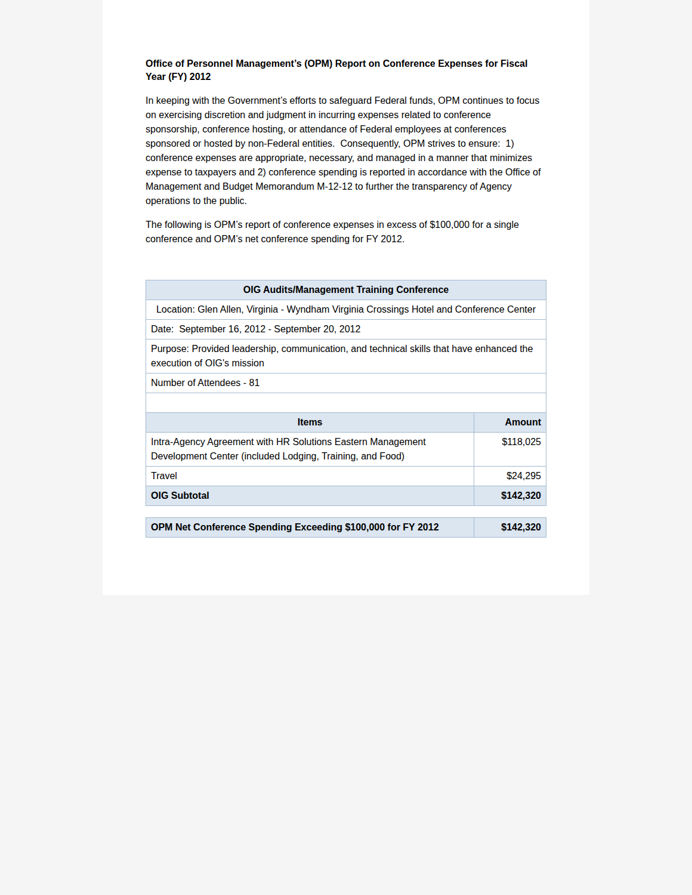Office of Personnel Management’s (OPM) Report on Conference Expenses for Fiscal Year (FY) 2012
In keeping with the Government’s efforts to safeguard Federal funds, OPM continues to focus on exercising discretion and judgment in incurring expenses related to conference sponsorship, conference hosting, or attendance of Federal employees at conferences sponsored or hosted by non-Federal entities. Consequently, OPM strives to ensure: 1) conference expenses are appropriate, necessary, and managed in a manner that minimizes expense to taxpayers and 2) conference spending is reported in accordance with the Office of Management and Budget Memorandum M-12-12 to further the transparency of Agency operations to the public.
The following is OPM’s report of conference expenses in excess of $100,000 for a single conference and OPM’s net conference spending for FY 2012.
| OIG Audits/Management Training Conference |
| --- |
| Location: Glen Allen, Virginia - Wyndham Virginia Crossings Hotel and Conference Center |
| Date: September 16, 2012 - September 20, 2012 |
| Purpose: Provided leadership, communication, and technical skills that have enhanced the execution of OIG's mission |
| Number of Attendees - 81 |
| Items | Amount |
| Intra-Agency Agreement with HR Solutions Eastern Management Development Center (included Lodging, Training, and Food) | $118,025 |
| Travel | $24,295 |
| OIG Subtotal | $142,320 |
| OPM Net Conference Spending Exceeding $100,000 for FY 2012 | $142,320 |